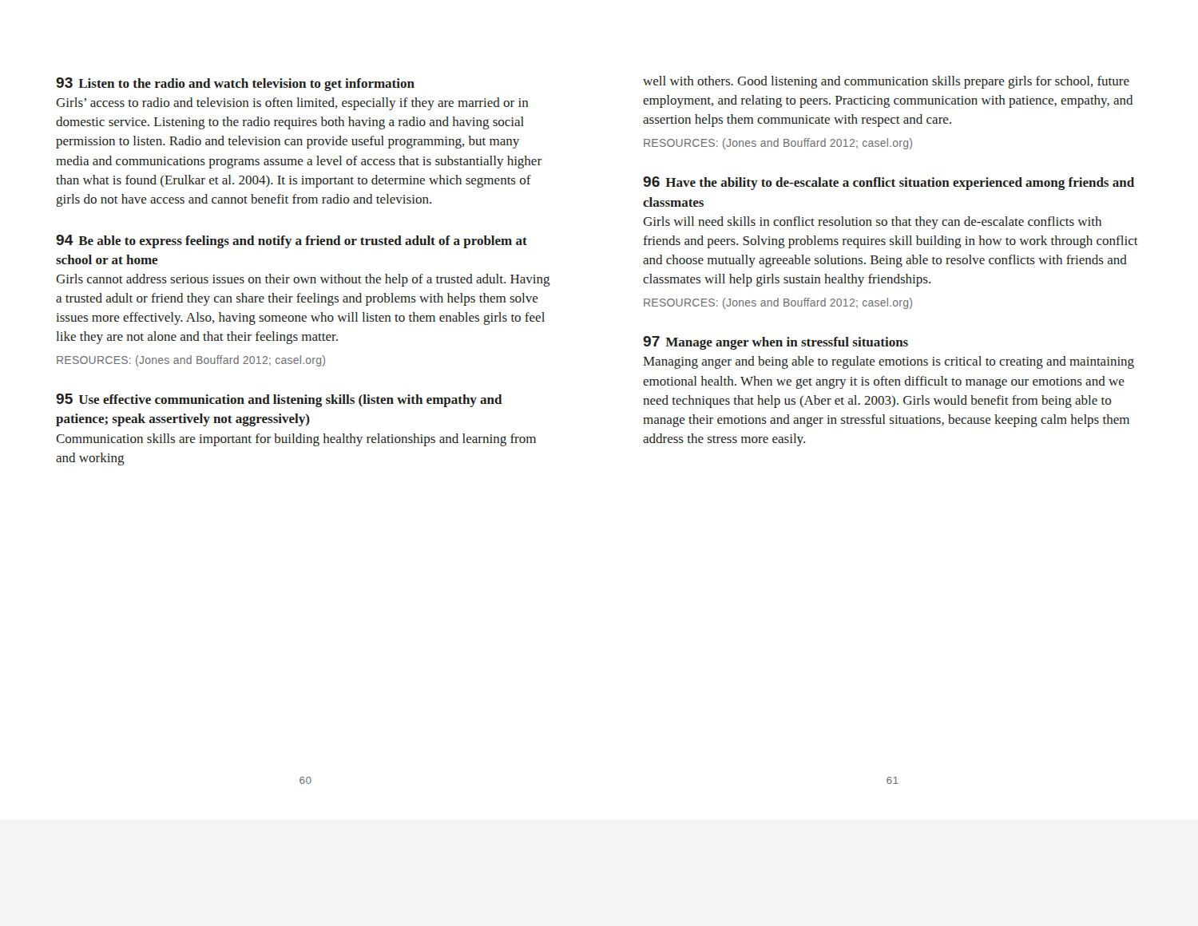93 Listen to the radio and watch television to get information
Girls’ access to radio and television is often limited, especially if they are married or in domestic service. Listening to the radio requires both having a radio and having social permission to listen. Radio and television can provide useful programming, but many media and communications programs assume a level of access that is substantially higher than what is found (Erulkar et al. 2004). It is important to determine which segments of girls do not have access and cannot benefit from radio and television.
94 Be able to express feelings and notify a friend or trusted adult of a problem at school or at home
Girls cannot address serious issues on their own without the help of a trusted adult. Having a trusted adult or friend they can share their feelings and problems with helps them solve issues more effectively. Also, having someone who will listen to them enables girls to feel like they are not alone and that their feelings matter.
RESOURCES: (Jones and Bouffard 2012; casel.org)
95 Use effective communication and listening skills (listen with empathy and patience; speak assertively not aggressively)
Communication skills are important for building healthy relationships and learning from and working
60
well with others. Good listening and communication skills prepare girls for school, future employment, and relating to peers. Practicing communication with patience, empathy, and assertion helps them communicate with respect and care.
RESOURCES: (Jones and Bouffard 2012; casel.org)
96 Have the ability to de-escalate a conflict situation experienced among friends and classmates
Girls will need skills in conflict resolution so that they can de-escalate conflicts with friends and peers. Solving problems requires skill building in how to work through conflict and choose mutually agreeable solutions. Being able to resolve conflicts with friends and classmates will help girls sustain healthy friendships.
RESOURCES: (Jones and Bouffard 2012; casel.org)
97 Manage anger when in stressful situations
Managing anger and being able to regulate emotions is critical to creating and maintaining emotional health. When we get angry it is often difficult to manage our emotions and we need techniques that help us (Aber et al. 2003). Girls would benefit from being able to manage their emotions and anger in stressful situations, because keeping calm helps them address the stress more easily.
61